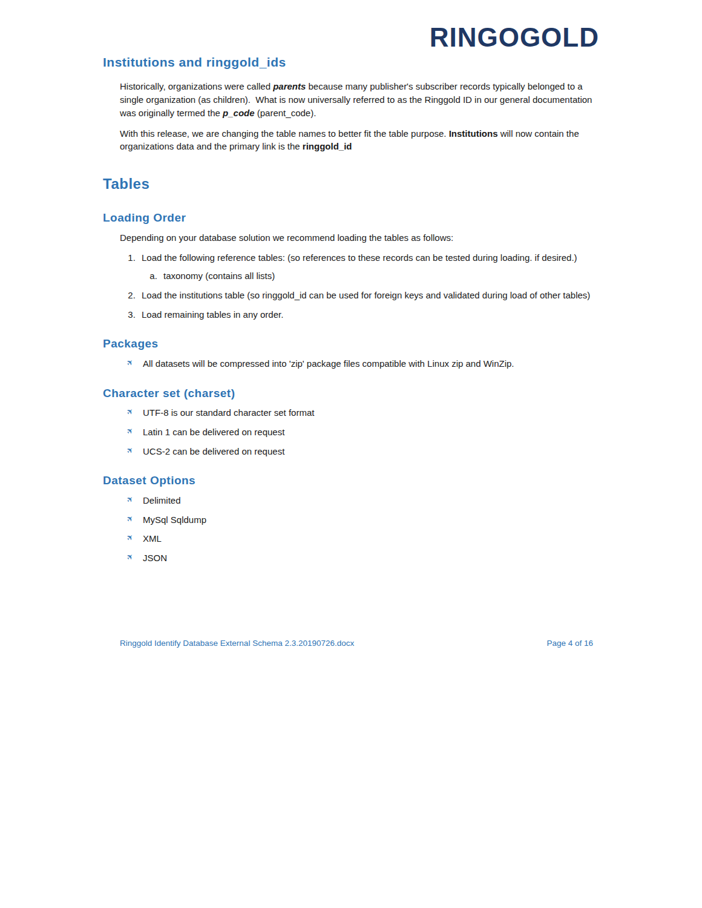RINGOGOLD
Institutions and ringgold_ids
Historically, organizations were called parents because many publisher's subscriber records typically belonged to a single organization (as children). What is now universally referred to as the Ringgold ID in our general documentation was originally termed the p_code (parent_code).
With this release, we are changing the table names to better fit the table purpose. Institutions will now contain the organizations data and the primary link is the ringgold_id
Tables
Loading Order
Depending on your database solution we recommend loading the tables as follows:
Load the following reference tables: (so references to these records can be tested during loading. if desired.)
taxonomy (contains all lists)
Load the institutions table (so ringgold_id can be used for foreign keys and validated during load of other tables)
Load remaining tables in any order.
Packages
All datasets will be compressed into 'zip' package files compatible with Linux zip and WinZip.
Character set (charset)
UTF-8 is our standard character set format
Latin 1 can be delivered on request
UCS-2 can be delivered on request
Dataset Options
Delimited
MySql Sqldump
XML
JSON
Ringgold Identify Database External Schema 2.3.20190726.docx
Page 4 of 16